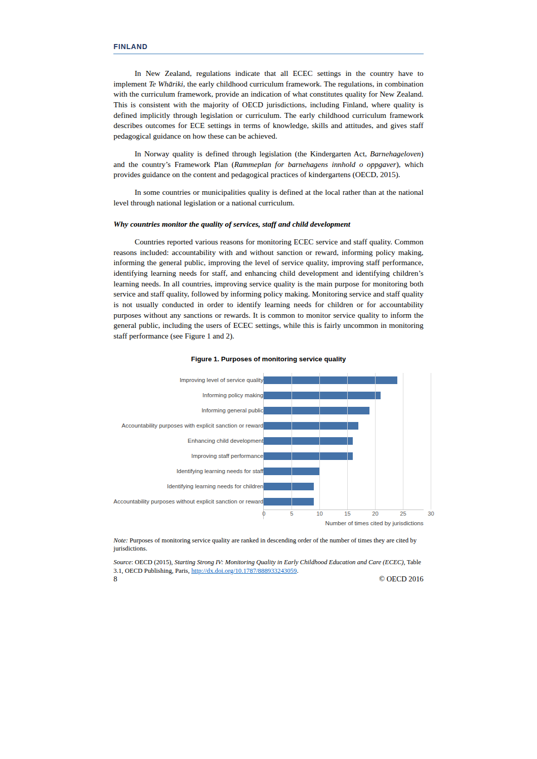FINLAND
In New Zealand, regulations indicate that all ECEC settings in the country have to implement Te Whāriki, the early childhood curriculum framework. The regulations, in combination with the curriculum framework, provide an indication of what constitutes quality for New Zealand. This is consistent with the majority of OECD jurisdictions, including Finland, where quality is defined implicitly through legislation or curriculum. The early childhood curriculum framework describes outcomes for ECE settings in terms of knowledge, skills and attitudes, and gives staff pedagogical guidance on how these can be achieved.
In Norway quality is defined through legislation (the Kindergarten Act, Barnehageloven) and the country’s Framework Plan (Rammeplan for barnehagens innhold o oppgaver), which provides guidance on the content and pedagogical practices of kindergartens (OECD, 2015).
In some countries or municipalities quality is defined at the local rather than at the national level through national legislation or a national curriculum.
Why countries monitor the quality of services, staff and child development
Countries reported various reasons for monitoring ECEC service and staff quality. Common reasons included: accountability with and without sanction or reward, informing policy making, informing the general public, improving the level of service quality, improving staff performance, identifying learning needs for staff, and enhancing child development and identifying children’s learning needs. In all countries, improving service quality is the main purpose for monitoring both service and staff quality, followed by informing policy making. Monitoring service and staff quality is not usually conducted in order to identify learning needs for children or for accountability purposes without any sanctions or rewards. It is common to monitor service quality to inform the general public, including the users of ECEC settings, while this is fairly uncommon in monitoring staff performance (see Figure 1 and 2).
Figure 1. Purposes of monitoring service quality
| Improving level of service quality | |
| Informing policy making | |
| Informing general public | |
| Accountability purposes with explicit sanction or reward | |
| Enhancing child development | |
| Improving staff performance | |
| Identifying learning needs for staff | |
| Identifying learning needs for children | |
| Accountability purposes without explicit sanction or reward | |
| | 0 5 10 15 20 25 30 |
| | Number of times cited by jurisdictions |
Note: Purposes of monitoring service quality are ranked in descending order of the number of times they are cited by jurisdictions.
Source: OECD (2015), Starting Strong IV: Monitoring Quality in Early Childhood Education and Care (ECEC), Table 3.1, OECD Publishing, Paris, http://dx.doi.org/10.1787/888933243059.
8 © OECD 2016